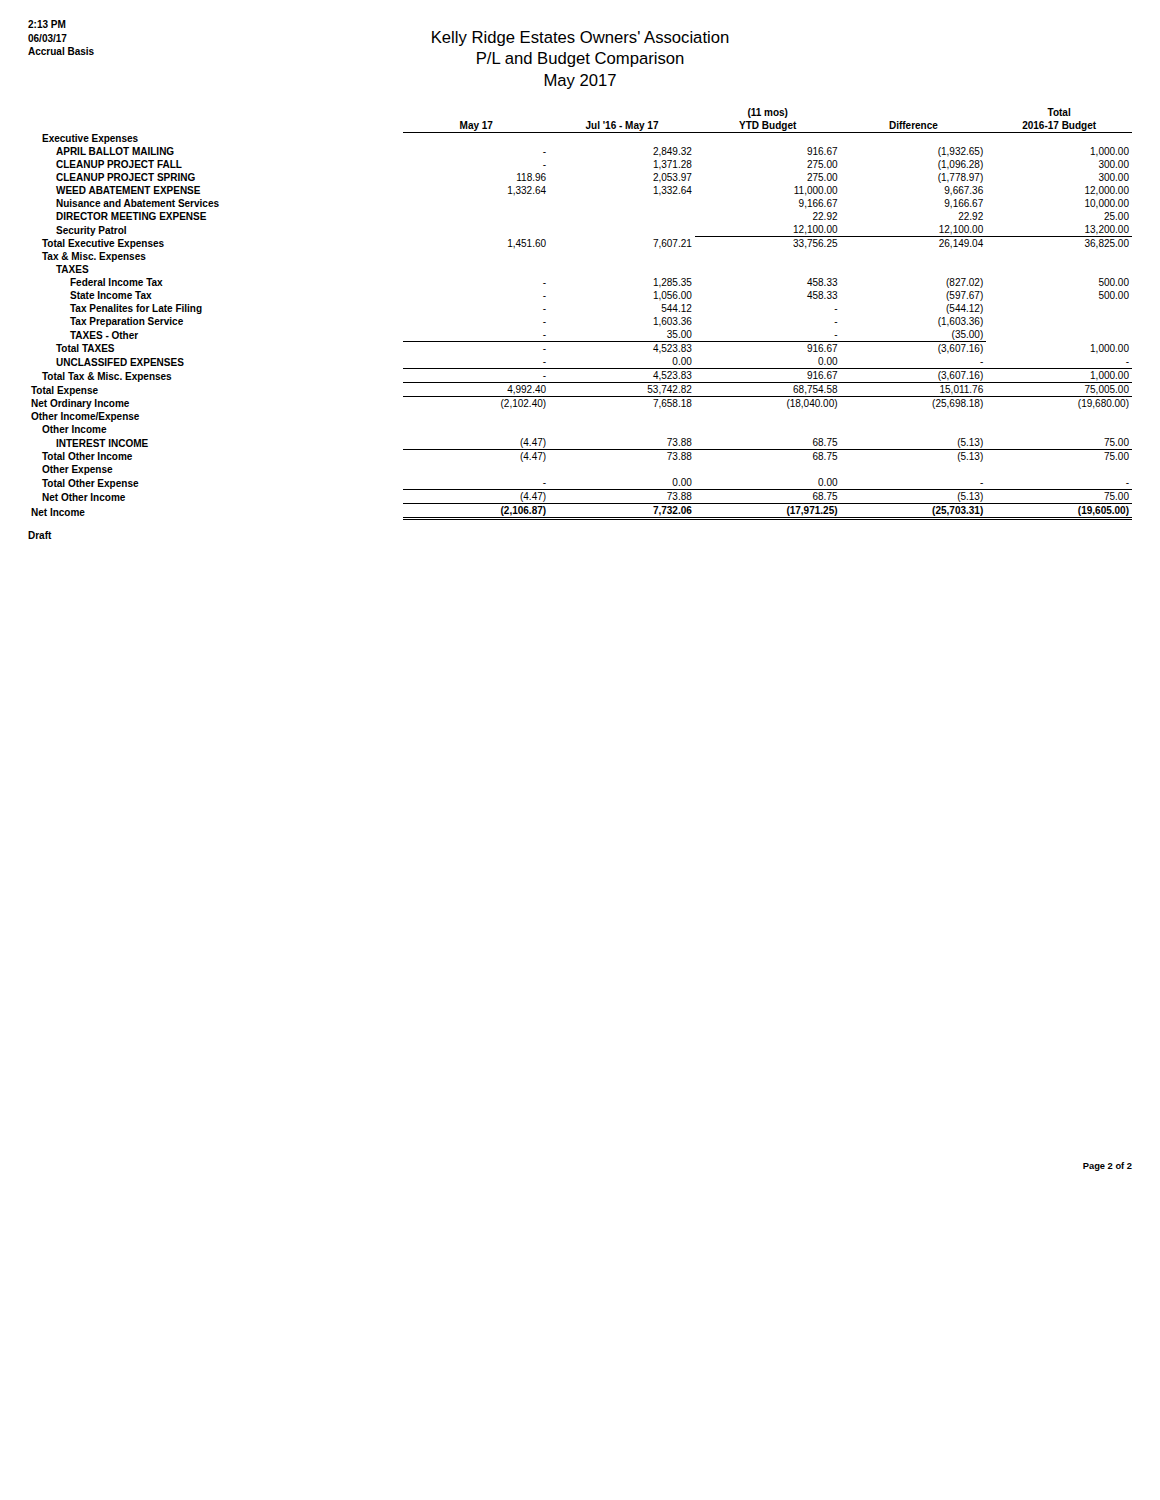2:13 PM
06/03/17
Accrual Basis
Kelly Ridge Estates Owners' Association
P/L and Budget Comparison
May 2017
| | | | (11 mos) | | Total |
| --- | --- | --- | --- | --- | --- |
| | May 17 | Jul '16 - May 17 | YTD Budget | Difference | 2016-17 Budget |
| Executive Expenses | | | | | |
| APRIL BALLOT MAILING | - | 2,849.32 | 916.67 | (1,932.65) | 1,000.00 |
| CLEANUP PROJECT FALL | - | 1,371.28 | 275.00 | (1,096.28) | 300.00 |
| CLEANUP PROJECT SPRING | 118.96 | 2,053.97 | 275.00 | (1,778.97) | 300.00 |
| WEED ABATEMENT EXPENSE | 1,332.64 | 1,332.64 | 11,000.00 | 9,667.36 | 12,000.00 |
| Nuisance and Abatement Services | | | 9,166.67 | 9,166.67 | 10,000.00 |
| DIRECTOR MEETING EXPENSE | | | 22.92 | 22.92 | 25.00 |
| Security Patrol | | | 12,100.00 | 12,100.00 | 13,200.00 |
| Total Executive Expenses | 1,451.60 | 7,607.21 | 33,756.25 | 26,149.04 | 36,825.00 |
| Tax & Misc. Expenses | | | | | |
| TAXES | | | | | |
| Federal Income Tax | - | 1,285.35 | 458.33 | (827.02) | 500.00 |
| State Income Tax | - | 1,056.00 | 458.33 | (597.67) | 500.00 |
| Tax Penalites for Late Filing | - | 544.12 | - | (544.12) | |
| Tax Preparation Service | - | 1,603.36 | - | (1,603.36) | |
| TAXES - Other | - | 35.00 | - | (35.00) | |
| Total TAXES | - | 4,523.83 | 916.67 | (3,607.16) | 1,000.00 |
| UNCLASSIFED EXPENSES | - | 0.00 | 0.00 | - | - |
| Total Tax & Misc. Expenses | - | 4,523.83 | 916.67 | (3,607.16) | 1,000.00 |
| Total Expense | 4,992.40 | 53,742.82 | 68,754.58 | 15,011.76 | 75,005.00 |
| Net Ordinary Income | (2,102.40) | 7,658.18 | (18,040.00) | (25,698.18) | (19,680.00) |
| Other Income/Expense | | | | | |
| Other Income | | | | | |
| INTEREST INCOME | (4.47) | 73.88 | 68.75 | (5.13) | 75.00 |
| Total Other Income | (4.47) | 73.88 | 68.75 | (5.13) | 75.00 |
| Other Expense | | | | | |
| Total Other Expense | - | 0.00 | 0.00 | - | - |
| Net Other Income | (4.47) | 73.88 | 68.75 | (5.13) | 75.00 |
| Net Income | (2,106.87) | 7,732.06 | (17,971.25) | (25,703.31) | (19,605.00) |
Draft
Page 2 of 2